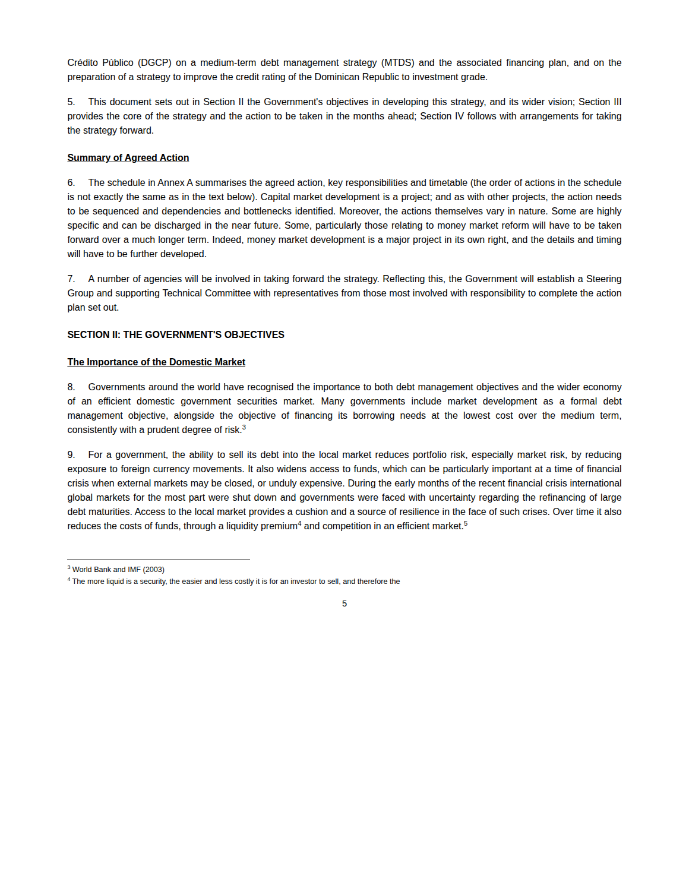Crédito Público (DGCP) on a medium-term debt management strategy (MTDS) and the associated financing plan, and on the preparation of a strategy to improve the credit rating of the Dominican Republic to investment grade.
5. This document sets out in Section II the Government's objectives in developing this strategy, and its wider vision; Section III provides the core of the strategy and the action to be taken in the months ahead; Section IV follows with arrangements for taking the strategy forward.
Summary of Agreed Action
6. The schedule in Annex A summarises the agreed action, key responsibilities and timetable (the order of actions in the schedule is not exactly the same as in the text below). Capital market development is a project; and as with other projects, the action needs to be sequenced and dependencies and bottlenecks identified. Moreover, the actions themselves vary in nature. Some are highly specific and can be discharged in the near future. Some, particularly those relating to money market reform will have to be taken forward over a much longer term. Indeed, money market development is a major project in its own right, and the details and timing will have to be further developed.
7. A number of agencies will be involved in taking forward the strategy. Reflecting this, the Government will establish a Steering Group and supporting Technical Committee with representatives from those most involved with responsibility to complete the action plan set out.
SECTION II: THE GOVERNMENT'S OBJECTIVES
The Importance of the Domestic Market
8. Governments around the world have recognised the importance to both debt management objectives and the wider economy of an efficient domestic government securities market. Many governments include market development as a formal debt management objective, alongside the objective of financing its borrowing needs at the lowest cost over the medium term, consistently with a prudent degree of risk.3
9. For a government, the ability to sell its debt into the local market reduces portfolio risk, especially market risk, by reducing exposure to foreign currency movements. It also widens access to funds, which can be particularly important at a time of financial crisis when external markets may be closed, or unduly expensive. During the early months of the recent financial crisis international global markets for the most part were shut down and governments were faced with uncertainty regarding the refinancing of large debt maturities. Access to the local market provides a cushion and a source of resilience in the face of such crises. Over time it also reduces the costs of funds, through a liquidity premium4 and competition in an efficient market.5
3 World Bank and IMF (2003)
4 The more liquid is a security, the easier and less costly it is for an investor to sell, and therefore the
5